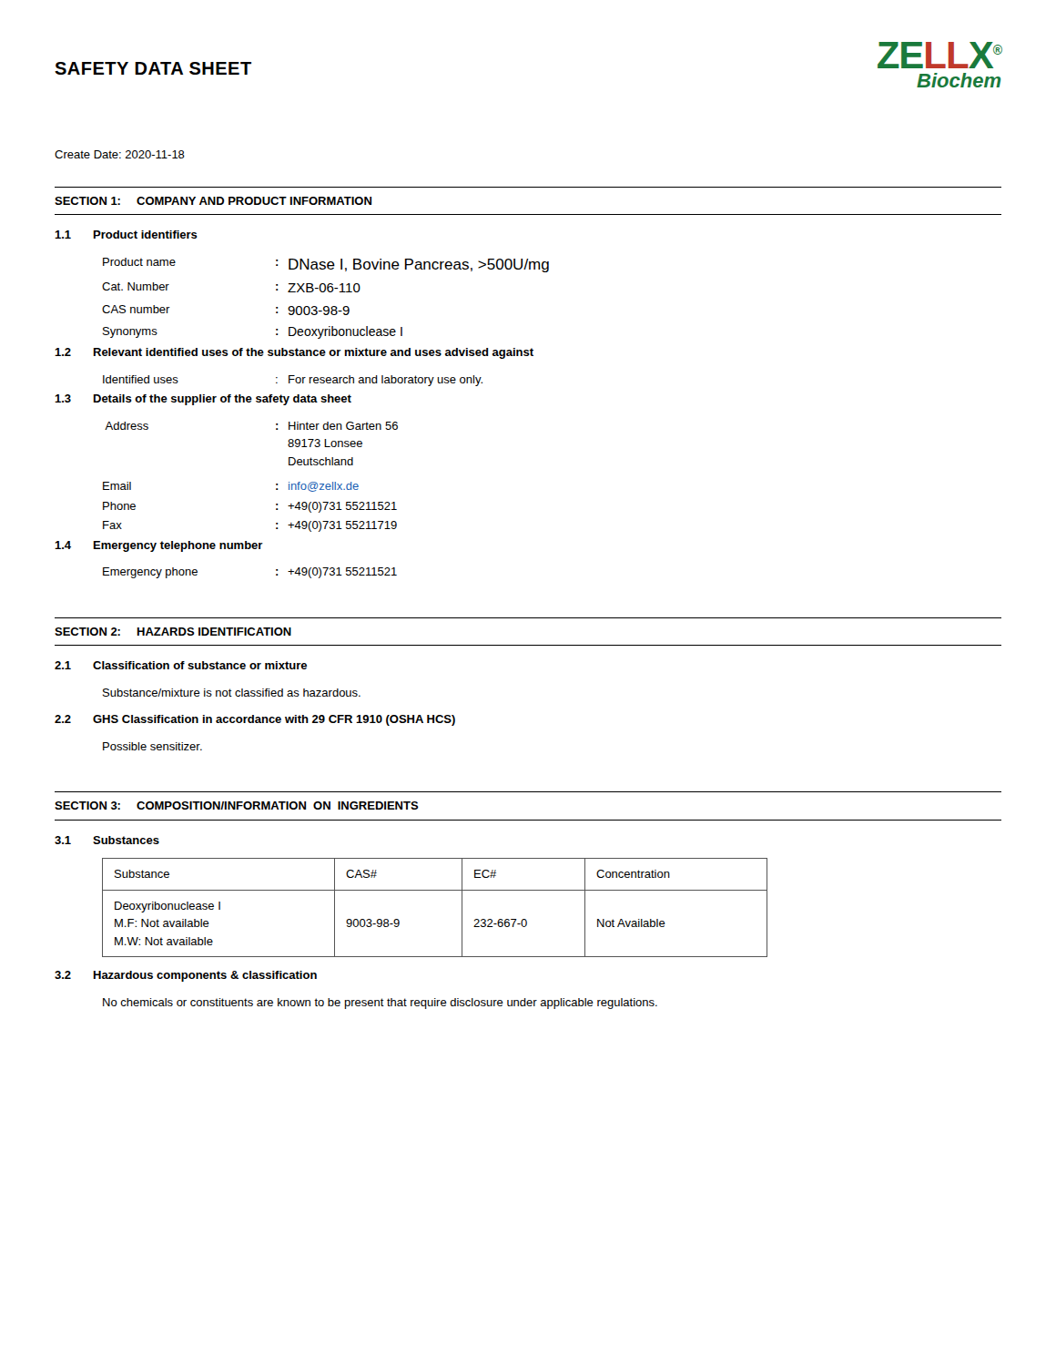SAFETY DATA SHEET
ZELLX®
Biochem
Create Date: 2020-11-18
SECTION 1: COMPANY AND PRODUCT INFORMATION
1.1 Product identifiers
Product name
:
DNase I, Bovine Pancreas, >500U/mg
Cat. Number
:
ZXB-06-110
CAS number
:
9003-98-9
Synonyms
:
Deoxyribonuclease I
1.2 Relevant identified uses of the substance or mixture and uses advised against
Identified uses
:
For research and laboratory use only.
1.3 Details of the supplier of the safety data sheet
Address
:
Hinter den Garten 56
89173 Lonsee
Deutschland
Email
:
info@zellx.de
Phone
:
+49(0)731 55211521
Fax
:
+49(0)731 55211719
1.4 Emergency telephone number
Emergency phone
:
+49(0)731 55211521
SECTION 2: HAZARDS IDENTIFICATION
2.1 Classification of substance or mixture
Substance/mixture is not classified as hazardous.
2.2 GHS Classification in accordance with 29 CFR 1910 (OSHA HCS)
Possible sensitizer.
SECTION 3: COMPOSITION/INFORMATION ON INGREDIENTS
3.1 Substances
| Substance | CAS# | EC# | Concentration |
| --- | --- | --- | --- |
| Deoxyribonuclease I M.F: Not available M.W: Not available | 9003-98-9 | 232-667-0 | Not Available |
3.2 Hazardous components & classification
No chemicals or constituents are known to be present that require disclosure under applicable regulations.